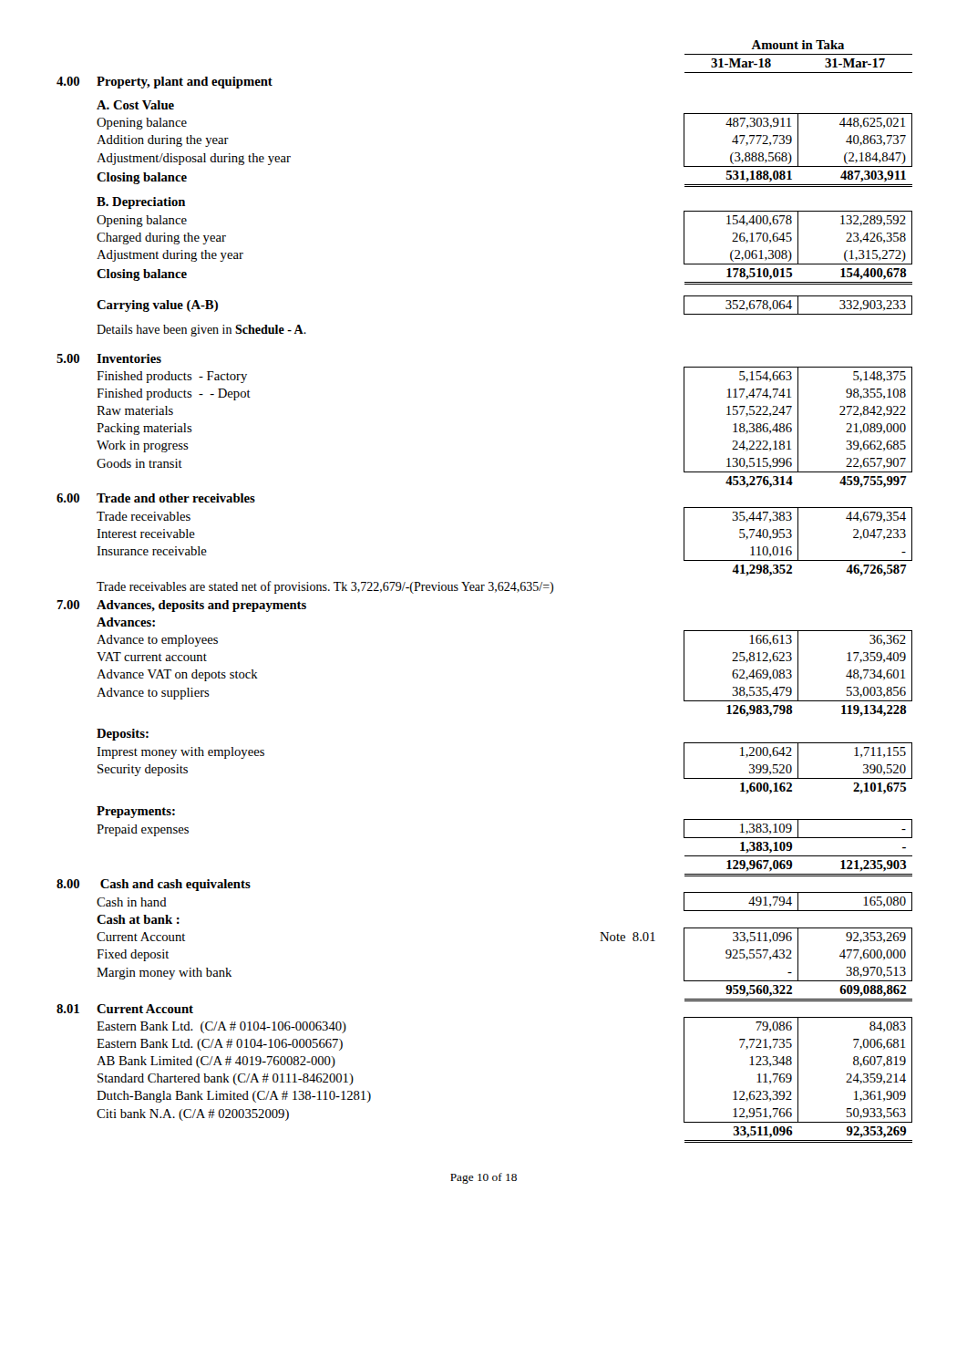| | | | Amount in Taka |
| | | | 31-Mar-18 | 31-Mar-17 |
| 4.00 | Property, plant and equipment | | | |
| | A. Cost Value | | | |
| | Opening balance | | 487,303,911 | 448,625,021 |
| | Addition during the year | | 47,772,739 | 40,863,737 |
| | Adjustment/disposal during the year | | (3,888,568) | (2,184,847) |
| | Closing balance | | 531,188,081 | 487,303,911 |
| | B. Depreciation | | | |
| | Opening balance | | 154,400,678 | 132,289,592 |
| | Charged during the year | | 26,170,645 | 23,426,358 |
| | Adjustment during the year | | (2,061,308) | (1,315,272) |
| | Closing balance | | 178,510,015 | 154,400,678 |
| | Carrying value (A-B) | | 352,678,064 | 332,903,233 |
| | Details have been given in Schedule - A . | | | |
| 5.00 | Inventories | | | |
| | Finished products - Factory | | 5,154,663 | 5,148,375 |
| | Finished products - - Depot | | 117,474,741 | 98,355,108 |
| | Raw materials | | 157,522,247 | 272,842,922 |
| | Packing materials | | 18,386,486 | 21,089,000 |
| | Work in progress | | 24,222,181 | 39,662,685 |
| | Goods in transit | | 130,515,996 | 22,657,907 |
| | | | 453,276,314 | 459,755,997 |
| 6.00 | Trade and other receivables | | | |
| | Trade receivables | | 35,447,383 | 44,679,354 |
| | Interest receivable | | 5,740,953 | 2,047,233 |
| | Insurance receivable | | 110,016 | - |
| | | | 41,298,352 | 46,726,587 |
| | Trade receivables are stated net of provisions. Tk 3,722,679/-(Previous Year 3,624,635/=) |
| 7.00 | Advances, deposits and prepayments | | | |
| | Advances: | | | |
| | Advance to employees | | 166,613 | 36,362 |
| | VAT current account | | 25,812,623 | 17,359,409 |
| | Advance VAT on depots stock | | 62,469,083 | 48,734,601 |
| | Advance to suppliers | | 38,535,479 | 53,003,856 |
| | | | 126,983,798 | 119,134,228 |
| | Deposits: | | | |
| | Imprest money with employees | | 1,200,642 | 1,711,155 |
| | Security deposits | | 399,520 | 390,520 |
| | | | 1,600,162 | 2,101,675 |
| | Prepayments: | | | |
| | Prepaid expenses | | 1,383,109 | - |
| | | | 1,383,109 | - |
| | | | 129,967,069 | 121,235,903 |
| 8.00 | Cash and cash equivalents | | | |
| | Cash in hand | | 491,794 | 165,080 |
| | Cash at bank : | | | |
| | Current Account | Note 8.01 | 33,511,096 | 92,353,269 |
| | Fixed deposit | | 925,557,432 | 477,600,000 |
| | Margin money with bank | | - | 38,970,513 |
| | | | 959,560,322 | 609,088,862 |
| 8.01 | Current Account | | | |
| | Eastern Bank Ltd. (C/A # 0104-106-0006340) | | 79,086 | 84,083 |
| | Eastern Bank Ltd. (C/A # 0104-106-0005667) | | 7,721,735 | 7,006,681 |
| | AB Bank Limited (C/A # 4019-760082-000) | | 123,348 | 8,607,819 |
| | Standard Chartered bank (C/A # 0111-8462001) | | 11,769 | 24,359,214 |
| | Dutch-Bangla Bank Limited (C/A # 138-110-1281) | | 12,623,392 | 1,361,909 |
| | Citi bank N.A. (C/A # 0200352009) | | 12,951,766 | 50,933,563 |
| | | | 33,511,096 | 92,353,269 |
Page 10 of 18